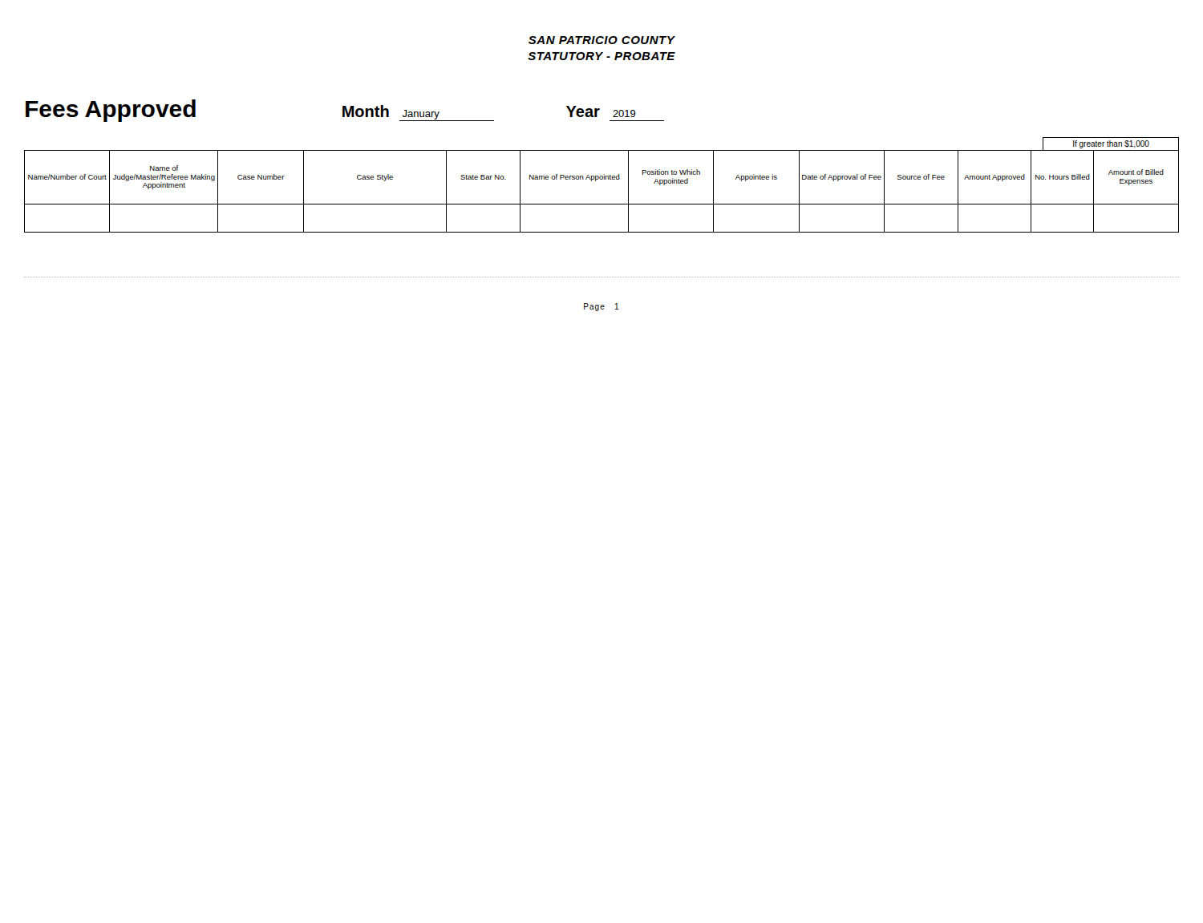SAN PATRICIO COUNTY
STATUTORY - PROBATE
Fees Approved
Month January
Year 2019
If greater than $1,000
| Name/Number of Court | Name of Judge/Master/Referee Making Appointment | Case Number | Case Style | State Bar No. | Name of Person Appointed | Position to Which Appointed | Appointee is | Date of Approval of Fee | Source of Fee | Amount Approved | No. Hours Billed | Amount of Billed Expenses |
| --- | --- | --- | --- | --- | --- | --- | --- | --- | --- | --- | --- | --- |
Page 1